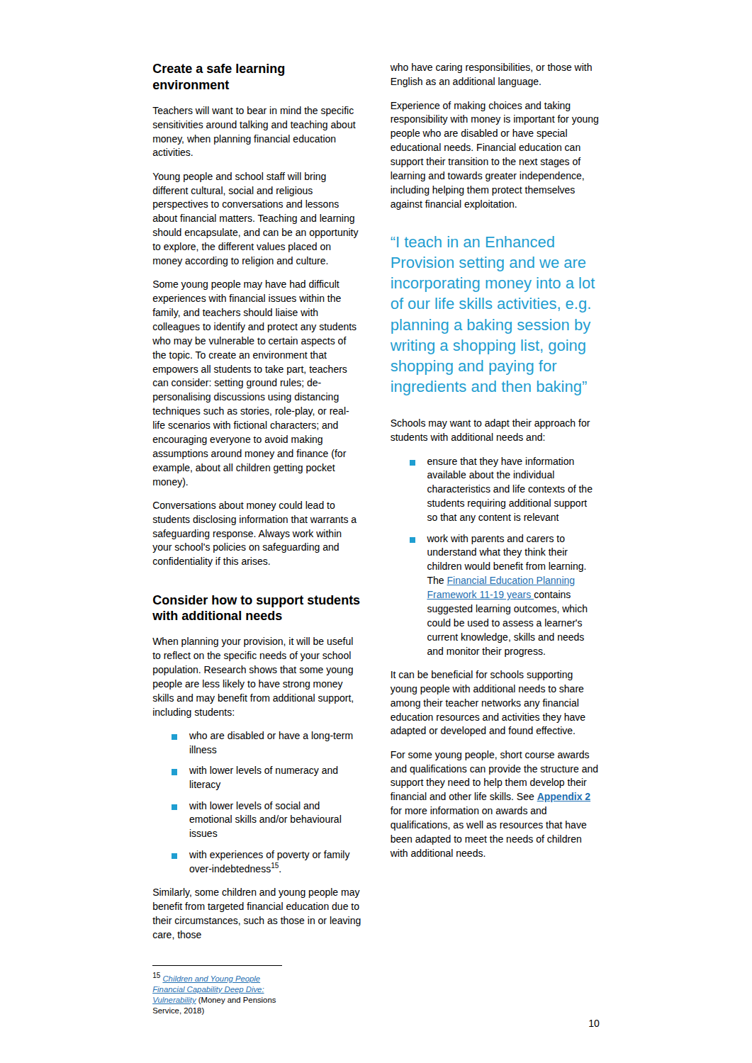Create a safe learning environment
Teachers will want to bear in mind the specific sensitivities around talking and teaching about money, when planning financial education activities.
Young people and school staff will bring different cultural, social and religious perspectives to conversations and lessons about financial matters. Teaching and learning should encapsulate, and can be an opportunity to explore, the different values placed on money according to religion and culture.
Some young people may have had difficult experiences with financial issues within the family, and teachers should liaise with colleagues to identify and protect any students who may be vulnerable to certain aspects of the topic. To create an environment that empowers all students to take part, teachers can consider: setting ground rules; de-personalising discussions using distancing techniques such as stories, role-play, or real-life scenarios with fictional characters; and encouraging everyone to avoid making assumptions around money and finance (for example, about all children getting pocket money).
Conversations about money could lead to students disclosing information that warrants a safeguarding response. Always work within your school's policies on safeguarding and confidentiality if this arises.
Consider how to support students with additional needs
When planning your provision, it will be useful to reflect on the specific needs of your school population. Research shows that some young people are less likely to have strong money skills and may benefit from additional support, including students:
who are disabled or have a long-term illness
with lower levels of numeracy and literacy
with lower levels of social and emotional skills and/or behavioural issues
with experiences of poverty or family over-indebtedness15.
Similarly, some children and young people may benefit from targeted financial education due to their circumstances, such as those in or leaving care, those
15 Children and Young People Financial Capability Deep Dive: Vulnerability (Money and Pensions Service, 2018)
who have caring responsibilities, or those with English as an additional language.
Experience of making choices and taking responsibility with money is important for young people who are disabled or have special educational needs. Financial education can support their transition to the next stages of learning and towards greater independence, including helping them protect themselves against financial exploitation.
“I teach in an Enhanced Provision setting and we are incorporating money into a lot of our life skills activities, e.g. planning a baking session by writing a shopping list, going shopping and paying for ingredients and then baking”
Schools may want to adapt their approach for students with additional needs and:
ensure that they have information available about the individual characteristics and life contexts of the students requiring additional support so that any content is relevant
work with parents and carers to understand what they think their children would benefit from learning. The Financial Education Planning Framework 11-19 years contains suggested learning outcomes, which could be used to assess a learner's current knowledge, skills and needs and monitor their progress.
It can be beneficial for schools supporting young people with additional needs to share among their teacher networks any financial education resources and activities they have adapted or developed and found effective.
For some young people, short course awards and qualifications can provide the structure and support they need to help them develop their financial and other life skills. See Appendix 2 for more information on awards and qualifications, as well as resources that have been adapted to meet the needs of children with additional needs.
10